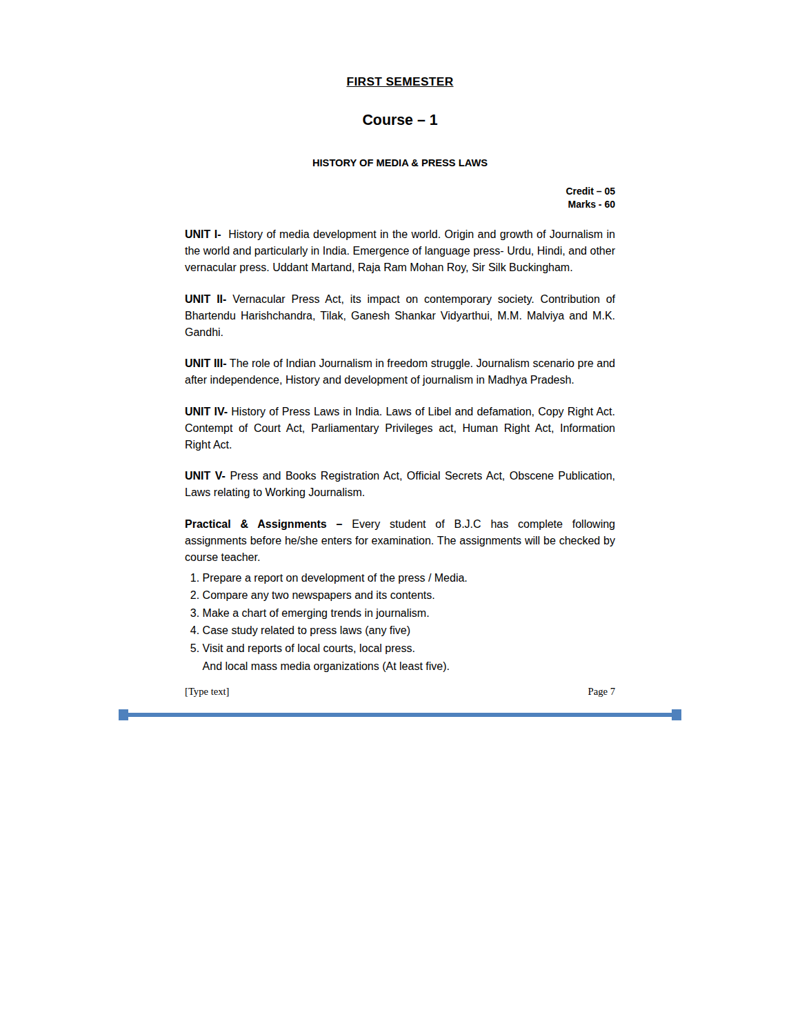FIRST SEMESTER
Course – 1
HISTORY OF MEDIA & PRESS LAWS
Credit – 05
Marks - 60
UNIT I- History of media development in the world. Origin and growth of Journalism in the world and particularly in India. Emergence of language press- Urdu, Hindi, and other vernacular press. Uddant Martand, Raja Ram Mohan Roy, Sir Silk Buckingham.
UNIT II- Vernacular Press Act, its impact on contemporary society. Contribution of Bhartendu Harishchandra, Tilak, Ganesh Shankar Vidyarthui, M.M. Malviya and M.K. Gandhi.
UNIT III- The role of Indian Journalism in freedom struggle. Journalism scenario pre and after independence, History and development of journalism in Madhya Pradesh.
UNIT IV- History of Press Laws in India. Laws of Libel and defamation, Copy Right Act. Contempt of Court Act, Parliamentary Privileges act, Human Right Act, Information Right Act.
UNIT V- Press and Books Registration Act, Official Secrets Act, Obscene Publication, Laws relating to Working Journalism.
Practical & Assignments – Every student of B.J.C has complete following assignments before he/she enters for examination. The assignments will be checked by course teacher.
Prepare a report on development of the press / Media.
Compare any two newspapers and its contents.
Make a chart of emerging trends in journalism.
Case study related to press laws (any five)
Visit and reports of local courts, local press.
And local mass media organizations (At least five).
[Type text] Page 7